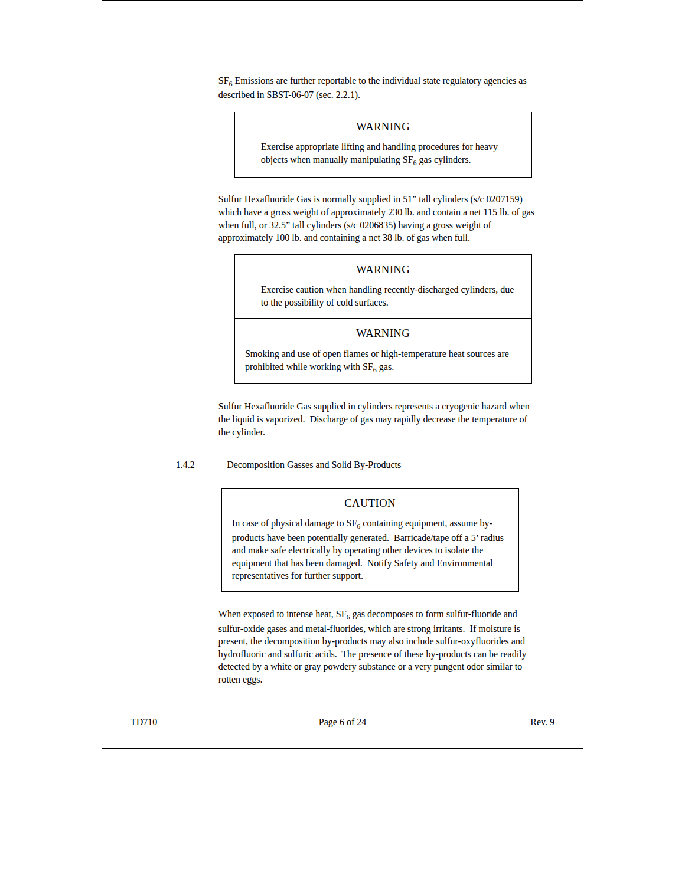SF6 Emissions are further reportable to the individual state regulatory agencies as described in SBST-06-07 (sec. 2.2.1).
WARNING
Exercise appropriate lifting and handling procedures for heavy objects when manually manipulating SF6 gas cylinders.
Sulfur Hexafluoride Gas is normally supplied in 51” tall cylinders (s/c 0207159) which have a gross weight of approximately 230 lb. and contain a net 115 lb. of gas when full, or 32.5” tall cylinders (s/c 0206835) having a gross weight of approximately 100 lb. and containing a net 38 lb. of gas when full.
WARNING
Exercise caution when handling recently-discharged cylinders, due to the possibility of cold surfaces.
WARNING
Smoking and use of open flames or high-temperature heat sources are prohibited while working with SF6 gas.
Sulfur Hexafluoride Gas supplied in cylinders represents a cryogenic hazard when the liquid is vaporized. Discharge of gas may rapidly decrease the temperature of the cylinder.
1.4.2 Decomposition Gasses and Solid By-Products
CAUTION
In case of physical damage to SF6 containing equipment, assume by-products have been potentially generated. Barricade/tape off a 5’ radius and make safe electrically by operating other devices to isolate the equipment that has been damaged. Notify Safety and Environmental representatives for further support.
When exposed to intense heat, SF6 gas decomposes to form sulfur-fluoride and sulfur-oxide gases and metal-fluorides, which are strong irritants. If moisture is present, the decomposition by-products may also include sulfur-oxyfluorides and hydrofluoric and sulfuric acids. The presence of these by-products can be readily detected by a white or gray powdery substance or a very pungent odor similar to rotten eggs.
TD710
Page 6 of 24
Rev. 9